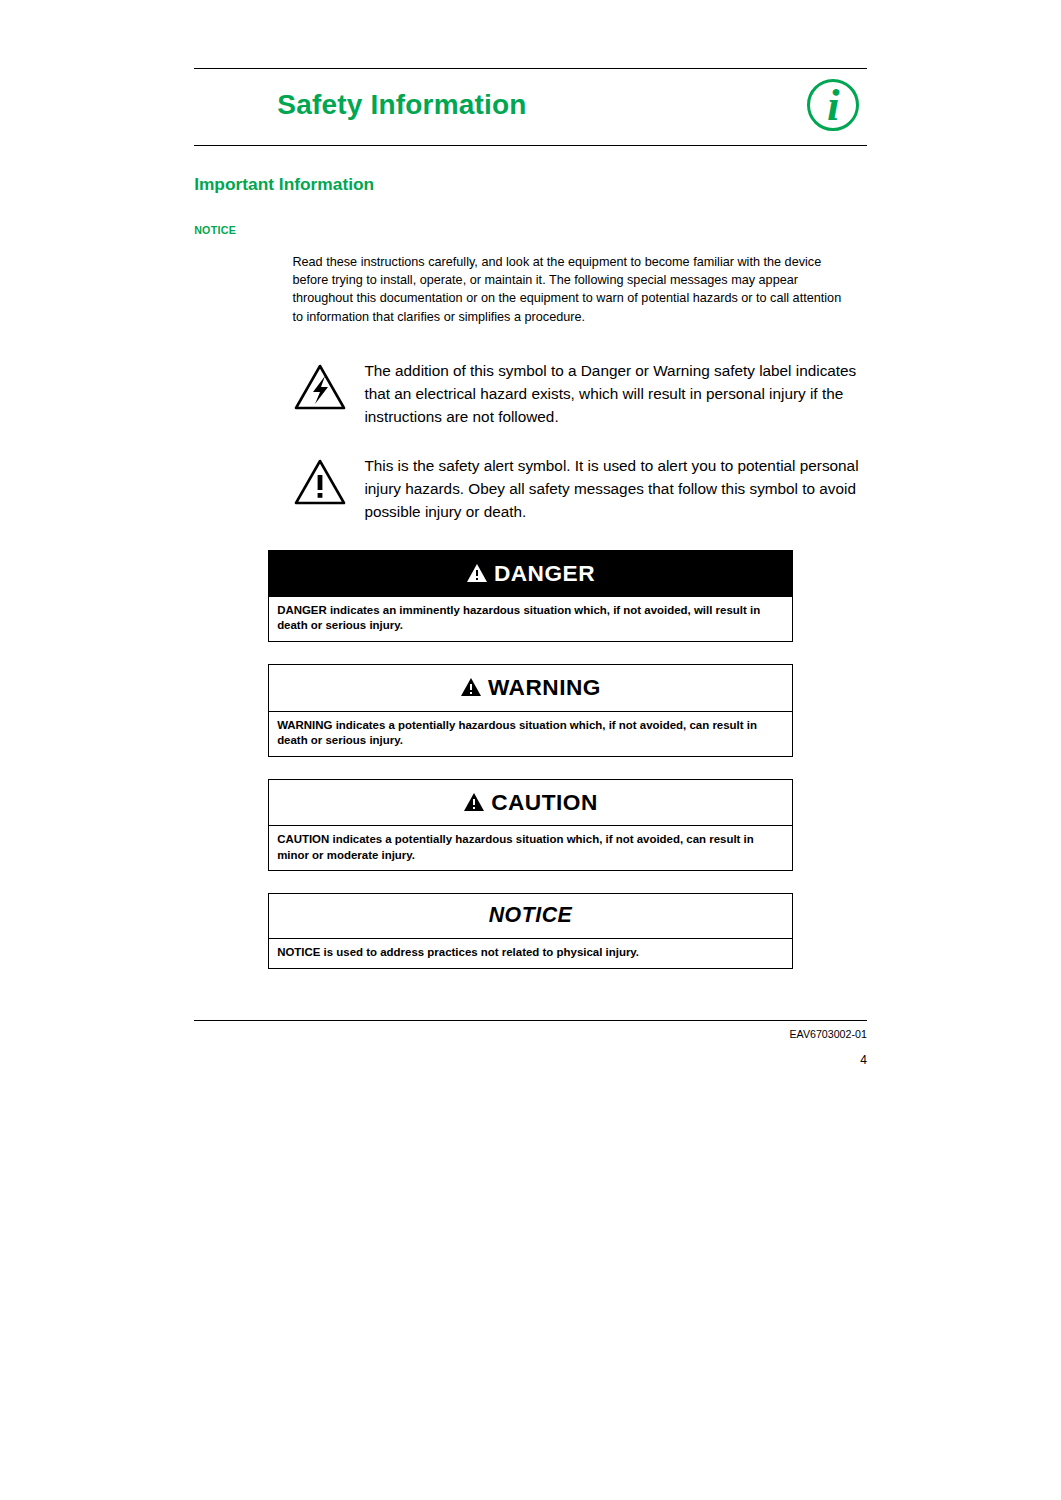Safety Information
i
Important Information
NOTICE
Read these instructions carefully, and look at the equipment to become familiar with the device before trying to install, operate, or maintain it. The following special messages may appear throughout this documentation or on the equipment to warn of potential hazards or to call attention to information that clarifies or simplifies a procedure.
The addition of this symbol to a Danger or Warning safety label indicates that an electrical hazard exists, which will result in personal injury if the instructions are not followed.
This is the safety alert symbol. It is used to alert you to potential personal injury hazards. Obey all safety messages that follow this symbol to avoid possible injury or death.
DANGER
DANGER indicates an imminently hazardous situation which, if not avoided, will result in death or serious injury.
WARNING
WARNING indicates a potentially hazardous situation which, if not avoided, can result in death or serious injury.
CAUTION
CAUTION indicates a potentially hazardous situation which, if not avoided, can result in minor or moderate injury.
NOTICE
NOTICE is used to address practices not related to physical injury.
EAV6703002-01
4